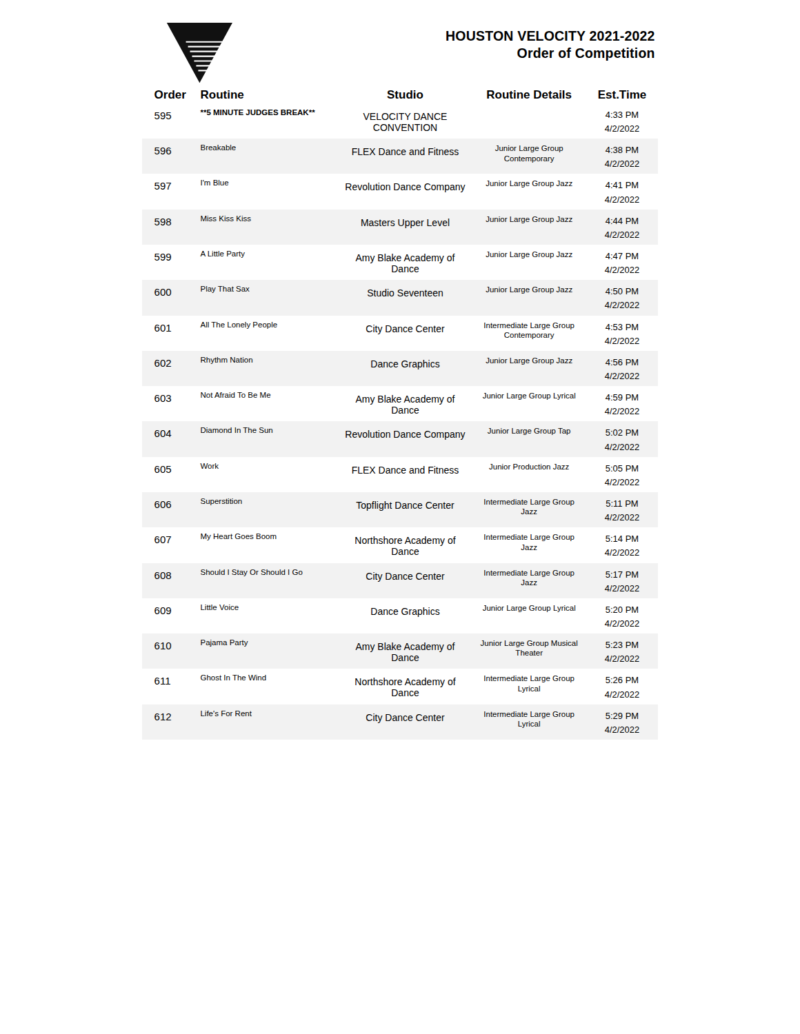HOUSTON VELOCITY 2021-2022
Order of Competition
| Order | Routine | Studio | Routine Details | Est.Time |
| --- | --- | --- | --- | --- |
| 595 | **5 MINUTE JUDGES BREAK** | VELOCITY DANCE CONVENTION | | 4:33 PM 4/2/2022 |
| 596 | Breakable | FLEX Dance and Fitness | Junior Large Group Contemporary | 4:38 PM 4/2/2022 |
| 597 | I'm Blue | Revolution Dance Company | Junior Large Group Jazz | 4:41 PM 4/2/2022 |
| 598 | Miss Kiss Kiss | Masters Upper Level | Junior Large Group Jazz | 4:44 PM 4/2/2022 |
| 599 | A Little Party | Amy Blake Academy of Dance | Junior Large Group Jazz | 4:47 PM 4/2/2022 |
| 600 | Play That Sax | Studio Seventeen | Junior Large Group Jazz | 4:50 PM 4/2/2022 |
| 601 | All The Lonely People | City Dance Center | Intermediate Large Group Contemporary | 4:53 PM 4/2/2022 |
| 602 | Rhythm Nation | Dance Graphics | Junior Large Group Jazz | 4:56 PM 4/2/2022 |
| 603 | Not Afraid To Be Me | Amy Blake Academy of Dance | Junior Large Group Lyrical | 4:59 PM 4/2/2022 |
| 604 | Diamond In The Sun | Revolution Dance Company | Junior Large Group Tap | 5:02 PM 4/2/2022 |
| 605 | Work | FLEX Dance and Fitness | Junior Production Jazz | 5:05 PM 4/2/2022 |
| 606 | Superstition | Topflight Dance Center | Intermediate Large Group Jazz | 5:11 PM 4/2/2022 |
| 607 | My Heart Goes Boom | Northshore Academy of Dance | Intermediate Large Group Jazz | 5:14 PM 4/2/2022 |
| 608 | Should I Stay Or Should I Go | City Dance Center | Intermediate Large Group Jazz | 5:17 PM 4/2/2022 |
| 609 | Little Voice | Dance Graphics | Junior Large Group Lyrical | 5:20 PM 4/2/2022 |
| 610 | Pajama Party | Amy Blake Academy of Dance | Junior Large Group Musical Theater | 5:23 PM 4/2/2022 |
| 611 | Ghost In The Wind | Northshore Academy of Dance | Intermediate Large Group Lyrical | 5:26 PM 4/2/2022 |
| 612 | Life's For Rent | City Dance Center | Intermediate Large Group Lyrical | 5:29 PM 4/2/2022 |